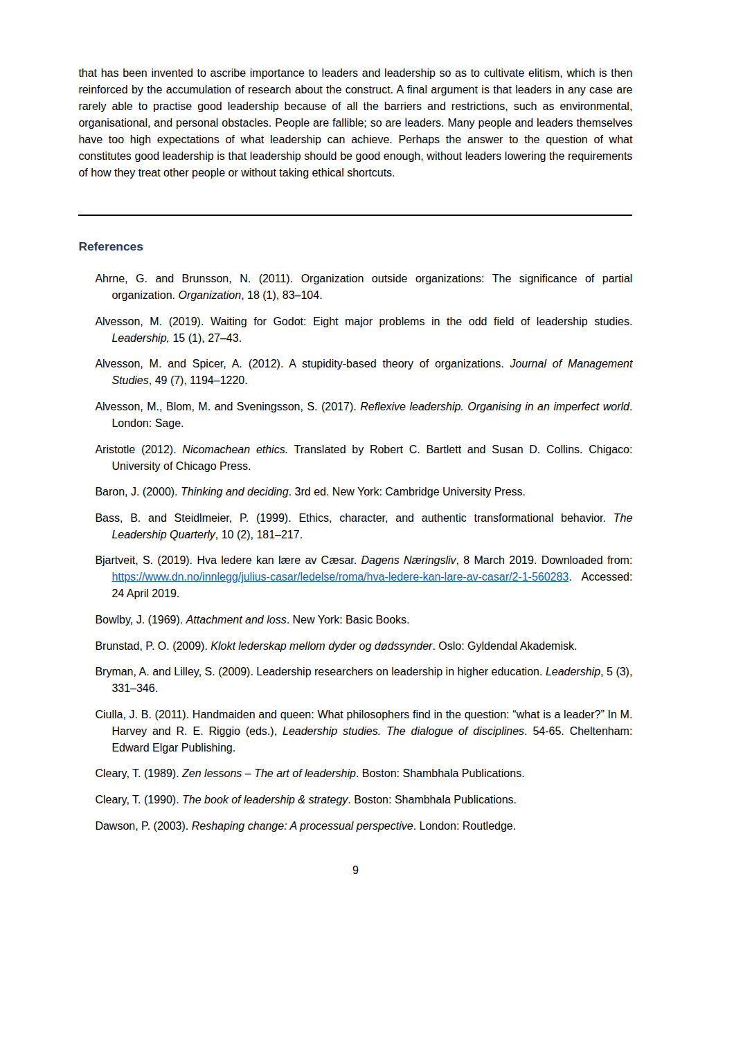that has been invented to ascribe importance to leaders and leadership so as to cultivate elitism, which is then reinforced by the accumulation of research about the construct. A final argument is that leaders in any case are rarely able to practise good leadership because of all the barriers and restrictions, such as environmental, organisational, and personal obstacles. People are fallible; so are leaders. Many people and leaders themselves have too high expectations of what leadership can achieve. Perhaps the answer to the question of what constitutes good leadership is that leadership should be good enough, without leaders lowering the requirements of how they treat other people or without taking ethical shortcuts.
References
Ahrne, G. and Brunsson, N. (2011). Organization outside organizations: The significance of partial organization. Organization, 18 (1), 83–104.
Alvesson, M. (2019). Waiting for Godot: Eight major problems in the odd field of leadership studies. Leadership, 15 (1), 27–43.
Alvesson, M. and Spicer, A. (2012). A stupidity-based theory of organizations. Journal of Management Studies, 49 (7), 1194–1220.
Alvesson, M., Blom, M. and Sveningsson, S. (2017). Reflexive leadership. Organising in an imperfect world. London: Sage.
Aristotle (2012). Nicomachean ethics. Translated by Robert C. Bartlett and Susan D. Collins. Chigaco: University of Chicago Press.
Baron, J. (2000). Thinking and deciding. 3rd ed. New York: Cambridge University Press.
Bass, B. and Steidlmeier, P. (1999). Ethics, character, and authentic transformational behavior. The Leadership Quarterly, 10 (2), 181–217.
Bjartveit, S. (2019). Hva ledere kan lære av Cæsar. Dagens Næringsliv, 8 March 2019. Downloaded from: https://www.dn.no/innlegg/julius-casar/ledelse/roma/hva-ledere-kan-lare-av-casar/2-1-560283. Accessed: 24 April 2019.
Bowlby, J. (1969). Attachment and loss. New York: Basic Books.
Brunstad, P. O. (2009). Klokt lederskap mellom dyder og dødssynder. Oslo: Gyldendal Akademisk.
Bryman, A. and Lilley, S. (2009). Leadership researchers on leadership in higher education. Leadership, 5 (3), 331–346.
Ciulla, J. B. (2011). Handmaiden and queen: What philosophers find in the question: “what is a leader?” In M. Harvey and R. E. Riggio (eds.), Leadership studies. The dialogue of disciplines. 54-65. Cheltenham: Edward Elgar Publishing.
Cleary, T. (1989). Zen lessons – The art of leadership. Boston: Shambhala Publications.
Cleary, T. (1990). The book of leadership & strategy. Boston: Shambhala Publications.
Dawson, P. (2003). Reshaping change: A processual perspective. London: Routledge.
9